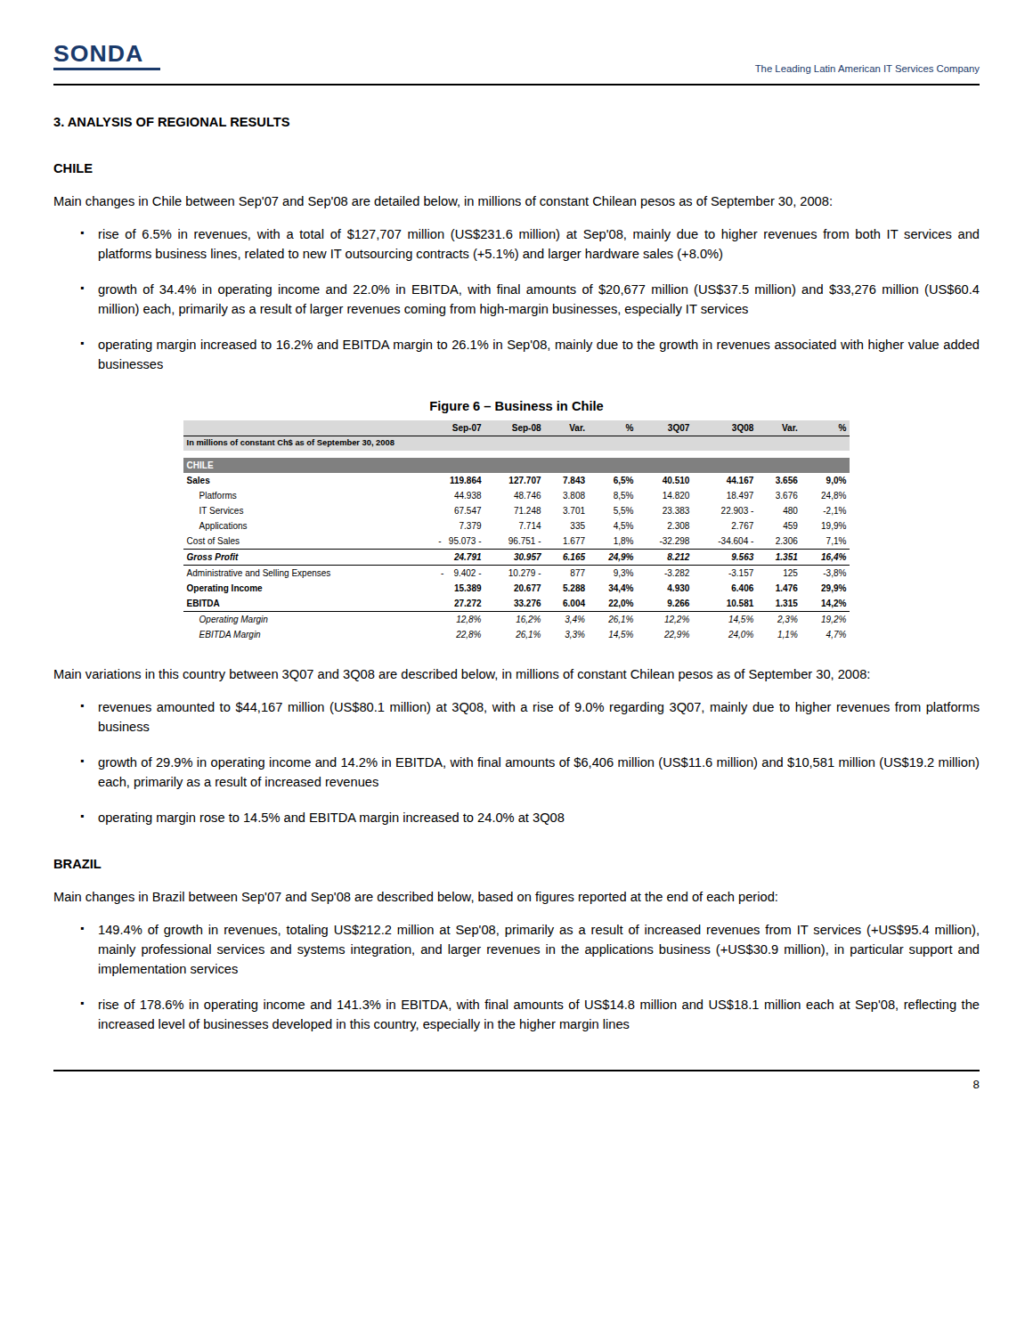SONDA The Leading Latin American IT Services Company
3. ANALYSIS OF REGIONAL RESULTS
CHILE
Main changes in Chile between Sep'07 and Sep'08 are detailed below, in millions of constant Chilean pesos as of September 30, 2008:
rise of 6.5% in revenues, with a total of $127,707 million (US$231.6 million) at Sep'08, mainly due to higher revenues from both IT services and platforms business lines, related to new IT outsourcing contracts (+5.1%) and larger hardware sales (+8.0%)
growth of 34.4% in operating income and 22.0% in EBITDA, with final amounts of $20,677 million (US$37.5 million) and $33,276 million (US$60.4 million) each, primarily as a result of larger revenues coming from high-margin businesses, especially IT services
operating margin increased to 16.2% and EBITDA margin to 26.1% in Sep'08, mainly due to the growth in revenues associated with higher value added businesses
Figure 6 – Business in Chile
| | Sep-07 | Sep-08 | Var. | % | 3Q07 | 3Q08 | Var. | % |
| --- | --- | --- | --- | --- | --- | --- | --- | --- |
| In millions of constant Ch$ as of September 30, 2008 |
| CHILE |
| Sales | 119.864 | 127.707 | 7.843 | 6,5% | 40.510 | 44.167 | 3.656 | 9,0% |
| Platforms | 44.938 | 48.746 | 3.808 | 8,5% | 14.820 | 18.497 | 3.676 | 24,8% |
| IT Services | 67.547 | 71.248 | 3.701 | 5,5% | 23.383 | 22.903 - | 480 | -2,1% |
| Applications | 7.379 | 7.714 | 335 | 4,5% | 2.308 | 2.767 | 459 | 19,9% |
| Cost of Sales | - 95.073 - | 96.751 - | 1.677 | 1,8% | -32.298 | -34.604 - | 2.306 | 7,1% |
| Gross Profit | 24.791 | 30.957 | 6.165 | 24,9% | 8.212 | 9.563 | 1.351 | 16,4% |
| Administrative and Selling Expenses | - 9.402 - | 10.279 - | 877 | 9,3% | -3.282 | -3.157 | 125 | -3,8% |
| Operating Income | 15.389 | 20.677 | 5.288 | 34,4% | 4.930 | 6.406 | 1.476 | 29,9% |
| EBITDA | 27.272 | 33.276 | 6.004 | 22,0% | 9.266 | 10.581 | 1.315 | 14,2% |
| Operating Margin | 12,8% | 16,2% | 3,4% | 26,1% | 12,2% | 14,5% | 2,3% | 19,2% |
| EBITDA Margin | 22,8% | 26,1% | 3,3% | 14,5% | 22,9% | 24,0% | 1,1% | 4,7% |
Main variations in this country between 3Q07 and 3Q08 are described below, in millions of constant Chilean pesos as of September 30, 2008:
revenues amounted to $44,167 million (US$80.1 million) at 3Q08, with a rise of 9.0% regarding 3Q07, mainly due to higher revenues from platforms business
growth of 29.9% in operating income and 14.2% in EBITDA, with final amounts of $6,406 million (US$11.6 million) and $10,581 million (US$19.2 million) each, primarily as a result of increased revenues
operating margin rose to 14.5% and EBITDA margin increased to 24.0% at 3Q08
BRAZIL
Main changes in Brazil between Sep'07 and Sep'08 are described below, based on figures reported at the end of each period:
149.4% of growth in revenues, totaling US$212.2 million at Sep'08, primarily as a result of increased revenues from IT services (+US$95.4 million), mainly professional services and systems integration, and larger revenues in the applications business (+US$30.9 million), in particular support and implementation services
rise of 178.6% in operating income and 141.3% in EBITDA, with final amounts of US$14.8 million and US$18.1 million each at Sep'08, reflecting the increased level of businesses developed in this country, especially in the higher margin lines
8